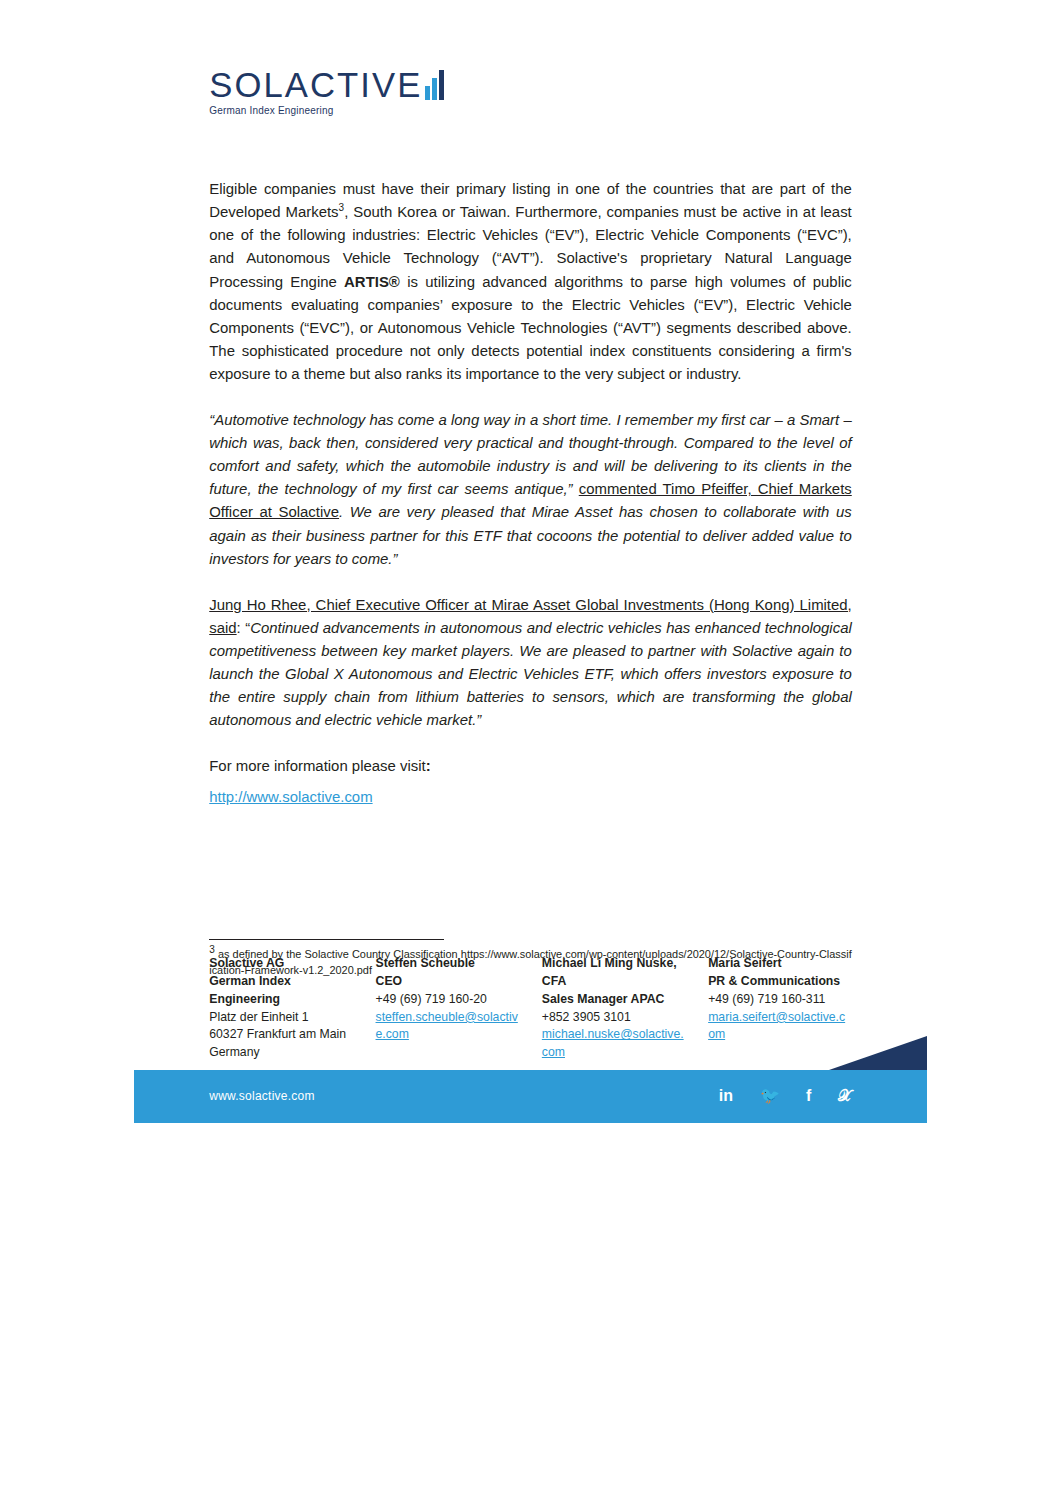SOLACTIVE
German Index Engineering
Eligible companies must have their primary listing in one of the countries that are part of the Developed Markets3, South Korea or Taiwan. Furthermore, companies must be active in at least one of the following industries: Electric Vehicles (“EV”), Electric Vehicle Components (“EVC”), and Autonomous Vehicle Technology (“AVT”). Solactive's proprietary Natural Language Processing Engine ARTIS® is utilizing advanced algorithms to parse high volumes of public documents evaluating companies’ exposure to the Electric Vehicles (“EV”), Electric Vehicle Components (“EVC”), or Autonomous Vehicle Technologies (“AVT”) segments described above. The sophisticated procedure not only detects potential index constituents considering a firm's exposure to a theme but also ranks its importance to the very subject or industry.
“Automotive technology has come a long way in a short time. I remember my first car – a Smart – which was, back then, considered very practical and thought-through. Compared to the level of comfort and safety, which the automobile industry is and will be delivering to its clients in the future, the technology of my first car seems antique,” commented Timo Pfeiffer, Chief Markets Officer at Solactive. We are very pleased that Mirae Asset has chosen to collaborate with us again as their business partner for this ETF that cocoons the potential to deliver added value to investors for years to come.”
Jung Ho Rhee, Chief Executive Officer at Mirae Asset Global Investments (Hong Kong) Limited, said: “Continued advancements in autonomous and electric vehicles has enhanced technological competitiveness between key market players. We are pleased to partner with Solactive again to launch the Global X Autonomous and Electric Vehicles ETF, which offers investors exposure to the entire supply chain from lithium batteries to sensors, which are transforming the global autonomous and electric vehicle market.”
For more information please visit:
http://www.solactive.com
3 as defined by the Solactive Country Classification https://www.solactive.com/wp-content/uploads/2020/12/Solactive-Country-Classification-Framework-v1.2_2020.pdf
Solactive AG
German Index Engineering
Platz der Einheit 1
60327 Frankfurt am Main
Germany
Steffen Scheuble
CEO
+49 (69) 719 160-20
steffen.scheuble@solactive.com
Michael Li Ming Nuske, CFA
Sales Manager APAC
+852 3905 3101
michael.nuske@solactive.com
Maria Seifert
PR & Communications
+49 (69) 719 160-311
maria.seifert@solactive.com
www.solactive.com
in 🐦 f 𝒳